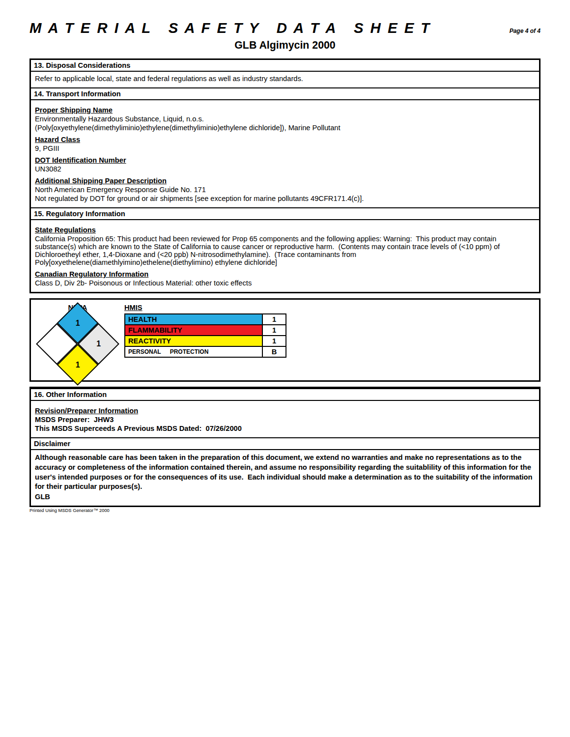M A T E R I A L S A F E T Y D A T A S H E E T
Page 4 of 4
GLB Algimycin 2000
13. Disposal Considerations
Refer to applicable local, state and federal regulations as well as industry standards.
14. Transport Information
Proper Shipping Name
Environmentally Hazardous Substance, Liquid, n.o.s.
(Poly[oxyethylene(dimethyliminio)ethylene(dimethyliminio)ethylene dichloride]), Marine Pollutant
Hazard Class
9, PGIII
DOT Identification Number
UN3082
Additional Shipping Paper Description
North American Emergency Response Guide No. 171
Not regulated by DOT for ground or air shipments [see exception for marine pollutants 49CFR171.4(c)].
15. Regulatory Information
State Regulations
California Proposition 65: This product had been reviewed for Prop 65 components and the following applies: Warning: This product may contain substance(s) which are known to the State of California to cause cancer or reproductive harm. (Contents may contain trace levels of (<10 ppm) of Dichloroetheyl ether, 1,4-Dioxane and (<20 ppb) N-nitrosodimethylamine). (Trace contaminants from Poly[oxyethelene(diamethlyimino)ethelene(diethylimino) ethylene dichloride]
Canadian Regulatory Information
Class D, Div 2b- Poisonous or Infectious Material: other toxic effects
NFPA
1
1
1
HMIS
| HEALTH | 1 |
| FLAMMABILITY | 1 |
| REACTIVITY | 1 |
| PERSONAL PROTECTION | B |
16. Other Information
Revision/Preparer Information
MSDS Preparer: JHW3
This MSDS Superceeds A Previous MSDS Dated: 07/26/2000
Disclaimer
Although reasonable care has been taken in the preparation of this document, we extend no warranties and make no representations as to the accuracy or completeness of the information contained therein, and assume no responsibility regarding the suitablility of this information for the user's intended purposes or for the consequences of its use. Each individual should make a determination as to the suitability of the information for their particular purposes(s).
GLB
Printed Using MSDS Generator™ 2000